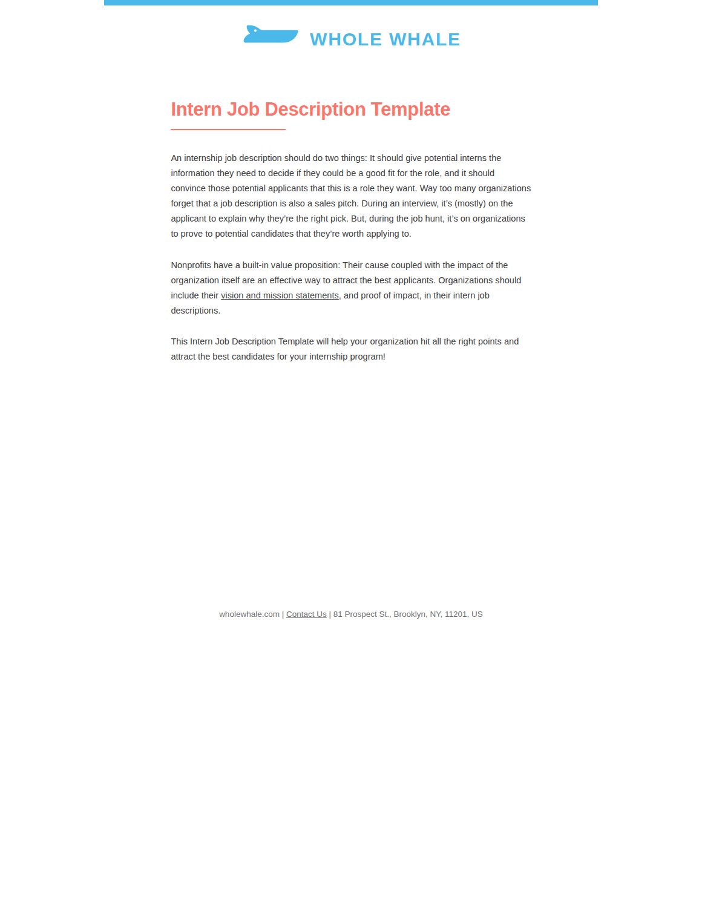Whole Whale
Intern Job Description Template
An internship job description should do two things: It should give potential interns the information they need to decide if they could be a good fit for the role, and it should convince those potential applicants that this is a role they want. Way too many organizations forget that a job description is also a sales pitch. During an interview, it’s (mostly) on the applicant to explain why they’re the right pick. But, during the job hunt, it’s on organizations to prove to potential candidates that they’re worth applying to.
Nonprofits have a built-in value proposition: Their cause coupled with the impact of the organization itself are an effective way to attract the best applicants. Organizations should include their vision and mission statements, and proof of impact, in their intern job descriptions.
This Intern Job Description Template will help your organization hit all the right points and attract the best candidates for your internship program!
wholewhale.com | Contact Us | 81 Prospect St., Brooklyn, NY, 11201, US